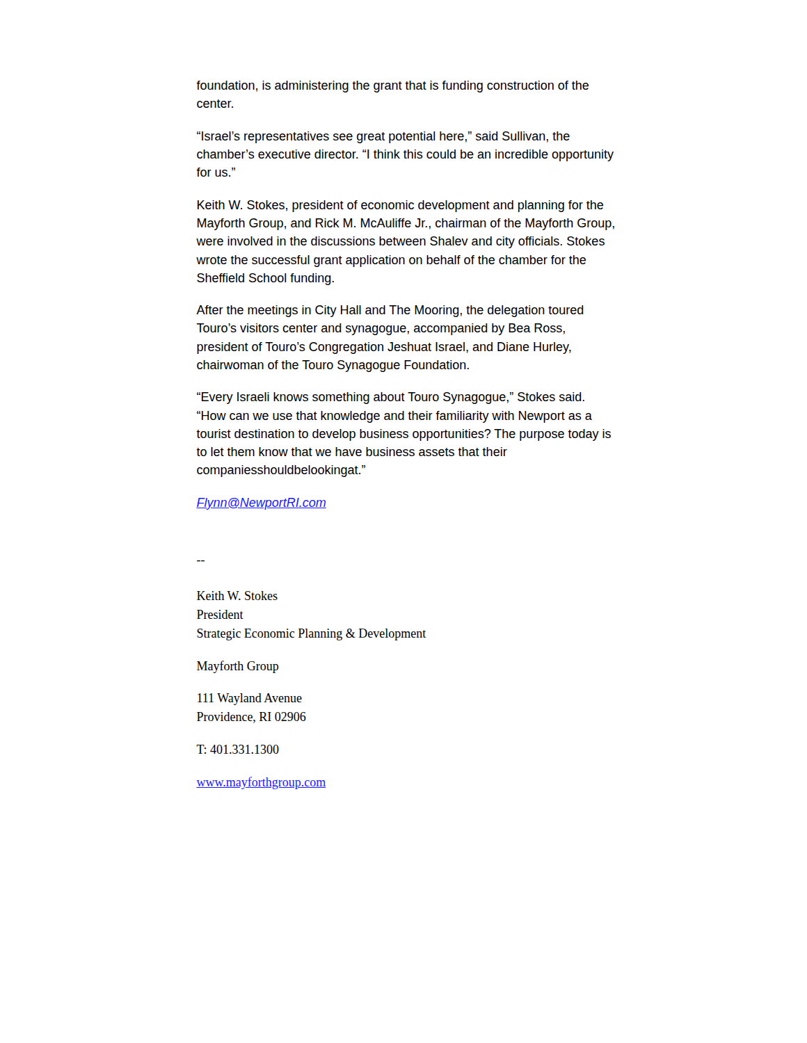foundation, is administering the grant that is funding construction of the center.
“Israel’s representatives see great potential here,” said Sullivan, the chamber’s executive director. “I think this could be an incredible opportunity for us.”
Keith W. Stokes, president of economic development and planning for the Mayforth Group, and Rick M. McAuliffe Jr., chairman of the Mayforth Group, were involved in the discussions between Shalev and city officials. Stokes wrote the successful grant application on behalf of the chamber for the Sheffield School funding.
After the meetings in City Hall and The Mooring, the delegation toured Touro’s visitors center and synagogue, accompanied by Bea Ross, president of Touro’s Congregation Jeshuat Israel, and Diane Hurley, chairwoman of the Touro Synagogue Foundation.
“Every Israeli knows something about Touro Synagogue,” Stokes said. “How can we use that knowledge and their familiarity with Newport as a tourist destination to develop business opportunities? The purpose today is to let them know that we have business assets that their companiesshouldbelookingat.”
Flynn@NewportRI.com
--
Keith W. Stokes
President
Strategic Economic Planning & Development
Mayforth Group
111 Wayland Avenue
Providence, RI 02906
T: 401.331.1300
www.mayforthgroup.com